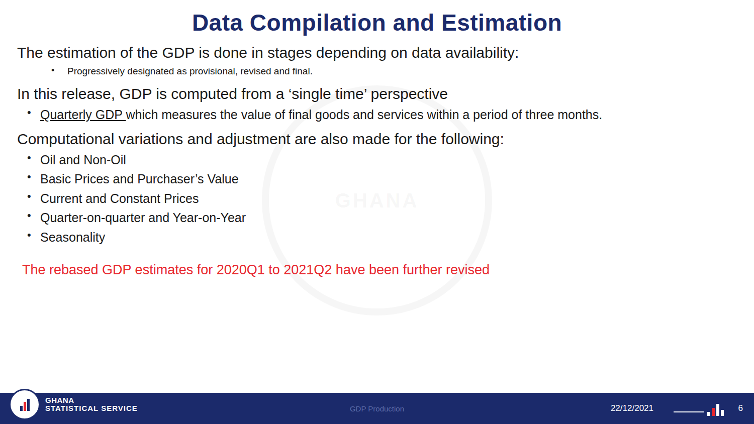GHANA
Data Compilation and Estimation
The estimation of the GDP is done in stages depending on data availability:
Progressively designated as provisional, revised and final.
In this release, GDP is computed from a ‘single time’ perspective
Quarterly GDP which measures the value of final goods and services within a period of three months.
Computational variations and adjustment are also made for the following:
Oil and Non-Oil
Basic Prices and Purchaser’s Value
Current and Constant Prices
Quarter-on-quarter and Year-on-Year
Seasonality
The rebased GDP estimates for 2020Q1 to 2021Q2 have been further revised
GHANA
STATISTICAL SERVICE
GDP Production
22/12/2021
6